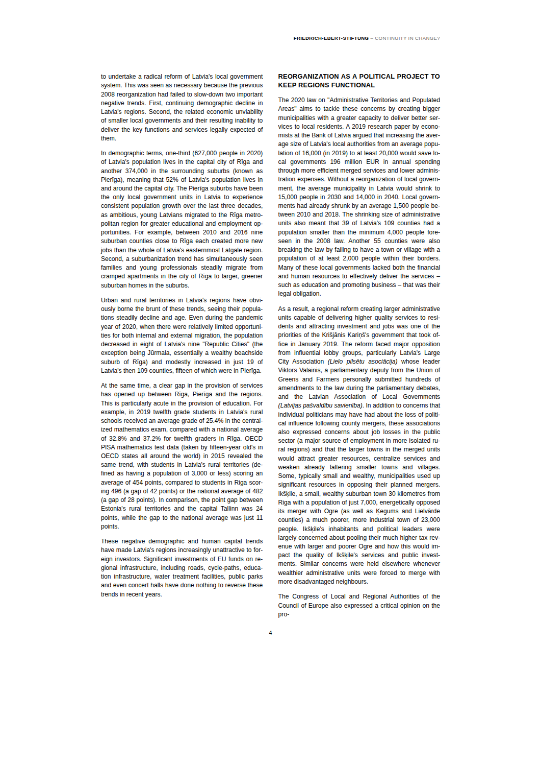FRIEDRICH-EBERT-STIFTUNG – CONTINUITY IN CHANGE?
to undertake a radical reform of Latvia's local government system. This was seen as necessary because the previous 2008 reorganization had failed to slow-down two important negative trends. First, continuing demographic decline in Latvia's regions. Second, the related economic unviability of smaller local governments and their resulting inability to deliver the key functions and services legally expected of them.
In demographic terms, one-third (627,000 people in 2020) of Latvia's population lives in the capital city of Rīga and another 374,000 in the surrounding suburbs (known as Pierīga), meaning that 52% of Latvia's population lives in and around the capital city. The Pierīga suburbs have been the only local government units in Latvia to experience consistent population growth over the last three decades, as ambitious, young Latvians migrated to the Rīga metropolitan region for greater educational and employment opportunities. For example, between 2010 and 2016 nine suburban counties close to Rīga each created more new jobs than the whole of Latvia's easternmost Latgale region. Second, a suburbanization trend has simultaneously seen families and young professionals steadily migrate from cramped apartments in the city of Rīga to larger, greener suburban homes in the suburbs.
Urban and rural territories in Latvia's regions have obviously borne the brunt of these trends, seeing their populations steadily decline and age. Even during the pandemic year of 2020, when there were relatively limited opportunities for both internal and external migration, the population decreased in eight of Latvia's nine "Republic Cities" (the exception being Jūrmala, essentially a wealthy beachside suburb of Rīga) and modestly increased in just 19 of Latvia's then 109 counties, fifteen of which were in Pierīga.
At the same time, a clear gap in the provision of services has opened up between Rīga, Pierīga and the regions. This is particularly acute in the provision of education. For example, in 2019 twelfth grade students in Latvia's rural schools received an average grade of 25.4% in the centralized mathematics exam, compared with a national average of 32.8% and 37.2% for twelfth graders in Rīga. OECD PISA mathematics test data (taken by fifteen-year old's in OECD states all around the world) in 2015 revealed the same trend, with students in Latvia's rural territories (defined as having a population of 3,000 or less) scoring an average of 454 points, compared to students in Riga scoring 496 (a gap of 42 points) or the national average of 482 (a gap of 28 points). In comparison, the point gap between Estonia's rural territories and the capital Tallinn was 24 points, while the gap to the national average was just 11 points.
These negative demographic and human capital trends have made Latvia's regions increasingly unattractive to foreign investors. Significant investments of EU funds on regional infrastructure, including roads, cycle-paths, education infrastructure, water treatment facilities, public parks and even concert halls have done nothing to reverse these trends in recent years.
REORGANIZATION AS A POLITICAL PROJECT TO KEEP REGIONS FUNCTIONAL
The 2020 law on "Administrative Territories and Populated Areas" aims to tackle these concerns by creating bigger municipalities with a greater capacity to deliver better services to local residents. A 2019 research paper by economists at the Bank of Latvia argued that increasing the average size of Latvia's local authorities from an average population of 16,000 (in 2019) to at least 20,000 would save local governments 196 million EUR in annual spending through more efficient merged services and lower administration expenses. Without a reorganization of local government, the average municipality in Latvia would shrink to 15,000 people in 2030 and 14,000 in 2040. Local governments had already shrunk by an average 1,500 people between 2010 and 2018. The shrinking size of administrative units also meant that 39 of Latvia's 109 counties had a population smaller than the minimum 4,000 people foreseen in the 2008 law. Another 55 counties were also breaking the law by failing to have a town or village with a population of at least 2,000 people within their borders. Many of these local governments lacked both the financial and human resources to effectively deliver the services – such as education and promoting business – that was their legal obligation.
As a result, a regional reform creating larger administrative units capable of delivering higher quality services to residents and attracting investment and jobs was one of the priorities of the Krišjānis Kariņš's government that took office in January 2019. The reform faced major opposition from influential lobby groups, particularly Latvia's Large City Association (Lielo pilsētu asociācija) whose leader Viktors Valainis, a parliamentary deputy from the Union of Greens and Farmers personally submitted hundreds of amendments to the law during the parliamentary debates, and the Latvian Association of Local Governments (Latvijas pašvaldību savienība). In addition to concerns that individual politicians may have had about the loss of political influence following county mergers, these associations also expressed concerns about job losses in the public sector (a major source of employment in more isolated rural regions) and that the larger towns in the merged units would attract greater resources, centralize services and weaken already faltering smaller towns and villages. Some, typically small and wealthy, municipalities used up significant resources in opposing their planned mergers. Ikšķile, a small, wealthy suburban town 30 kilometres from Riga with a population of just 7,000, energetically opposed its merger with Ogre (as well as Ķegums and Lielvārde counties) a much poorer, more industrial town of 23,000 people. Ikšķile's inhabitants and political leaders were largely concerned about pooling their much higher tax revenue with larger and poorer Ogre and how this would impact the quality of Ikšķile's services and public investments. Similar concerns were held elsewhere whenever wealthier administrative units were forced to merge with more disadvantaged neighbours.
The Congress of Local and Regional Authorities of the Council of Europe also expressed a critical opinion on the pro-
4